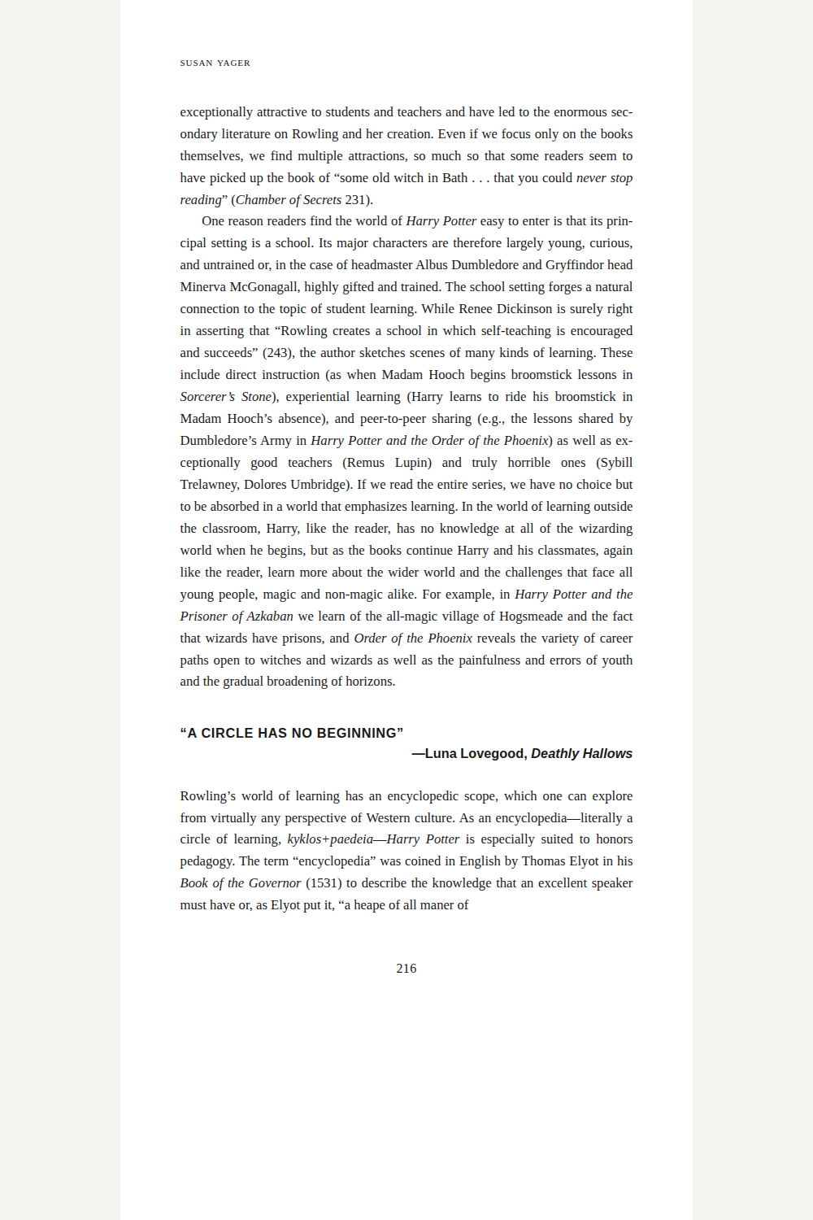Susan Yager
exceptionally attractive to students and teachers and have led to the enormous secondary literature on Rowling and her creation. Even if we focus only on the books themselves, we find multiple attractions, so much so that some readers seem to have picked up the book of “some old witch in Bath . . . that you could never stop reading” (Chamber of Secrets 231).
One reason readers find the world of Harry Potter easy to enter is that its principal setting is a school. Its major characters are therefore largely young, curious, and untrained or, in the case of headmaster Albus Dumbledore and Gryffindor head Minerva McGonagall, highly gifted and trained. The school setting forges a natural connection to the topic of student learning. While Renee Dickinson is surely right in asserting that “Rowling creates a school in which self-teaching is encouraged and succeeds” (243), the author sketches scenes of many kinds of learning. These include direct instruction (as when Madam Hooch begins broomstick lessons in Sorcerer’s Stone), experiential learning (Harry learns to ride his broomstick in Madam Hooch’s absence), and peer-to-peer sharing (e.g., the lessons shared by Dumbledore’s Army in Harry Potter and the Order of the Phoenix) as well as exceptionally good teachers (Remus Lupin) and truly horrible ones (Sybill Trelawney, Dolores Umbridge). If we read the entire series, we have no choice but to be absorbed in a world that emphasizes learning. In the world of learning outside the classroom, Harry, like the reader, has no knowledge at all of the wizarding world when he begins, but as the books continue Harry and his classmates, again like the reader, learn more about the wider world and the challenges that face all young people, magic and non-magic alike. For example, in Harry Potter and the Prisoner of Azkaban we learn of the all-magic village of Hogsmeade and the fact that wizards have prisons, and Order of the Phoenix reveals the variety of career paths open to witches and wizards as well as the painfulness and errors of youth and the gradual broadening of horizons.
“A circle has no beginning”
—Luna Lovegood, Deathly Hallows
Rowling’s world of learning has an encyclopedic scope, which one can explore from virtually any perspective of Western culture. As an encyclopedia—literally a circle of learning, kyklos+paedeia—Harry Potter is especially suited to honors pedagogy. The term “encyclopedia” was coined in English by Thomas Elyot in his Book of the Governor (1531) to describe the knowledge that an excellent speaker must have or, as Elyot put it, “a heape of all maner of
216